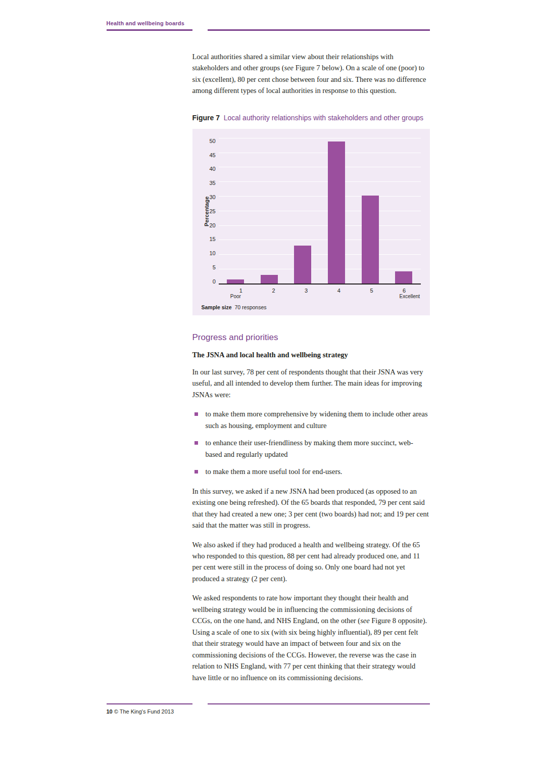Health and wellbeing boards
Local authorities shared a similar view about their relationships with stakeholders and other groups (see Figure 7 below). On a scale of one (poor) to six (excellent), 80 per cent chose between four and six. There was no difference among different types of local authorities in response to this question.
Figure 7 Local authority relationships with stakeholders and other groups
Percentage
50
45
40
35
30
25
20
15
10
5
0
1Poor
2
3
4
5
6Excellent
Sample size 70 responses
Progress and priorities
The JSNA and local health and wellbeing strategy
In our last survey, 78 per cent of respondents thought that their JSNA was very useful, and all intended to develop them further. The main ideas for improving JSNAs were:
to make them more comprehensive by widening them to include other areas such as housing, employment and culture
to enhance their user-friendliness by making them more succinct, web-based and regularly updated
to make them a more useful tool for end-users.
In this survey, we asked if a new JSNA had been produced (as opposed to an existing one being refreshed). Of the 65 boards that responded, 79 per cent said that they had created a new one; 3 per cent (two boards) had not; and 19 per cent said that the matter was still in progress.
We also asked if they had produced a health and wellbeing strategy. Of the 65 who responded to this question, 88 per cent had already produced one, and 11 per cent were still in the process of doing so. Only one board had not yet produced a strategy (2 per cent).
We asked respondents to rate how important they thought their health and wellbeing strategy would be in influencing the commissioning decisions of CCGs, on the one hand, and NHS England, on the other (see Figure 8 opposite). Using a scale of one to six (with six being highly influential), 89 per cent felt that their strategy would have an impact of between four and six on the commissioning decisions of the CCGs. However, the reverse was the case in relation to NHS England, with 77 per cent thinking that their strategy would have little or no influence on its commissioning decisions.
10 © The King's Fund 2013